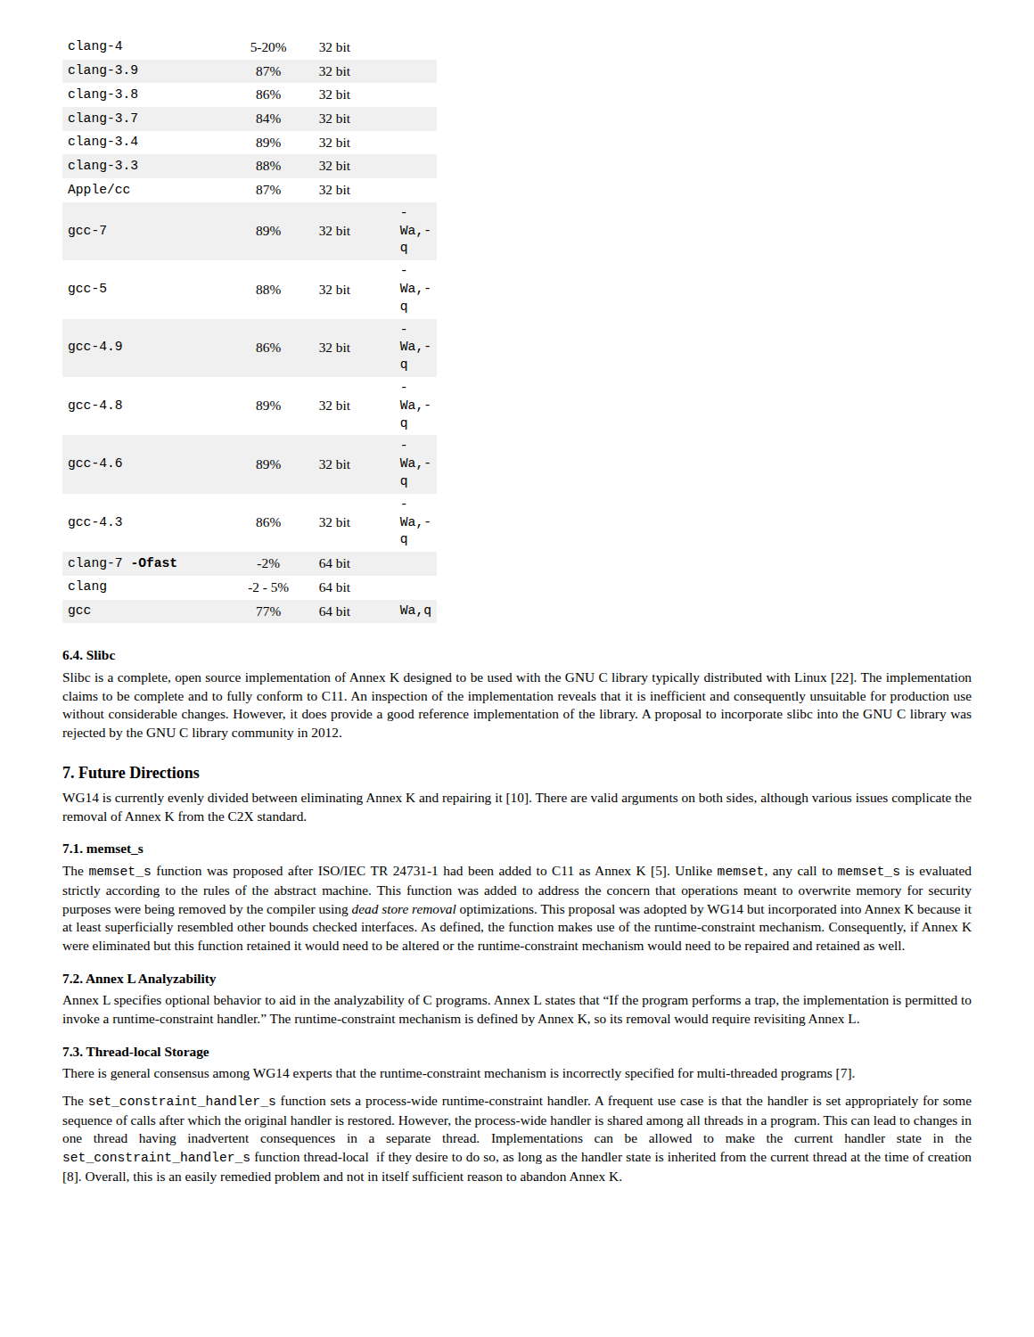| clang-4 | 5-20% | 32 bit | |
| clang-3.9 | 87% | 32 bit | |
| clang-3.8 | 86% | 32 bit | |
| clang-3.7 | 84% | 32 bit | |
| clang-3.4 | 89% | 32 bit | |
| clang-3.3 | 88% | 32 bit | |
| Apple/cc | 87% | 32 bit | |
| gcc-7 | 89% | 32 bit | -Wa,-q |
| gcc-5 | 88% | 32 bit | -Wa,-q |
| gcc-4.9 | 86% | 32 bit | -Wa,-q |
| gcc-4.8 | 89% | 32 bit | -Wa,-q |
| gcc-4.6 | 89% | 32 bit | -Wa,-q |
| gcc-4.3 | 86% | 32 bit | -Wa,-q |
| clang-7 -Ofast | -2% | 64 bit | |
| clang | -2 - 5% | 64 bit | |
| gcc | 77% | 64 bit | Wa,q |
6.4. Slibc
Slibc is a complete, open source implementation of Annex K designed to be used with the GNU C library typically distributed with Linux [22]. The implementation claims to be complete and to fully conform to C11. An inspection of the implementation reveals that it is inefficient and consequently unsuitable for production use without considerable changes. However, it does provide a good reference implementation of the library. A proposal to incorporate slibc into the GNU C library was rejected by the GNU C library community in 2012.
7. Future Directions
WG14 is currently evenly divided between eliminating Annex K and repairing it [10]. There are valid arguments on both sides, although various issues complicate the removal of Annex K from the C2X standard.
7.1. memset_s
The memset_s function was proposed after ISO/IEC TR 24731-1 had been added to C11 as Annex K [5]. Unlike memset, any call to memset_s is evaluated strictly according to the rules of the abstract machine. This function was added to address the concern that operations meant to overwrite memory for security purposes were being removed by the compiler using dead store removal optimizations. This proposal was adopted by WG14 but incorporated into Annex K because it at least superficially resembled other bounds checked interfaces. As defined, the function makes use of the runtime-constraint mechanism. Consequently, if Annex K were eliminated but this function retained it would need to be altered or the runtime-constraint mechanism would need to be repaired and retained as well.
7.2. Annex L Analyzability
Annex L specifies optional behavior to aid in the analyzability of C programs. Annex L states that “If the program performs a trap, the implementation is permitted to invoke a runtime-constraint handler.” The runtime-constraint mechanism is defined by Annex K, so its removal would require revisiting Annex L.
7.3. Thread-local Storage
There is general consensus among WG14 experts that the runtime-constraint mechanism is incorrectly specified for multi-threaded programs [7].
The set_constraint_handler_s function sets a process-wide runtime-constraint handler. A frequent use case is that the handler is set appropriately for some sequence of calls after which the original handler is restored. However, the process-wide handler is shared among all threads in a program. This can lead to changes in one thread having inadvertent consequences in a separate thread. Implementations can be allowed to make the current handler state in the set_constraint_handler_s function thread-local if they desire to do so, as long as the handler state is inherited from the current thread at the time of creation [8]. Overall, this is an easily remedied problem and not in itself sufficient reason to abandon Annex K.